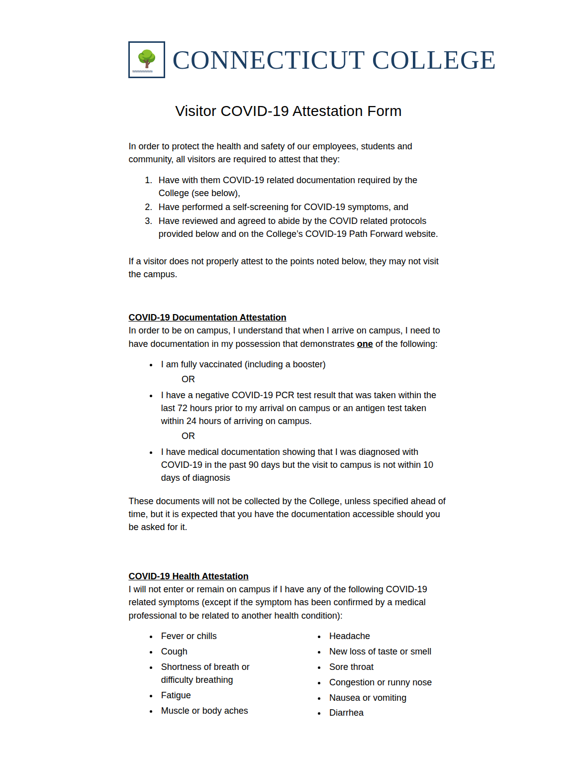🌳 ≈≈≈≈≈≈≈≈
CONNECTICUT COLLEGE
Visitor COVID-19 Attestation Form
In order to protect the health and safety of our employees, students and community, all visitors are required to attest that they:
Have with them COVID-19 related documentation required by the College (see below),
Have performed a self-screening for COVID-19 symptoms, and
Have reviewed and agreed to abide by the COVID related protocols provided below and on the College’s COVID-19 Path Forward website.
If a visitor does not properly attest to the points noted below, they may not visit the campus.
COVID-19 Documentation Attestation
In order to be on campus, I understand that when I arrive on campus, I need to have documentation in my possession that demonstrates one of the following:
I am fully vaccinated (including a booster)
OR
I have a negative COVID-19 PCR test result that was taken within the last 72 hours prior to my arrival on campus or an antigen test taken within 24 hours of arriving on campus.
OR
I have medical documentation showing that I was diagnosed with COVID-19 in the past 90 days but the visit to campus is not within 10 days of diagnosis
These documents will not be collected by the College, unless specified ahead of time, but it is expected that you have the documentation accessible should you be asked for it.
COVID-19 Health Attestation
I will not enter or remain on campus if I have any of the following COVID-19 related symptoms (except if the symptom has been confirmed by a medical professional to be related to another health condition):
Fever or chills
Cough
Shortness of breath or difficulty breathing
Fatigue
Muscle or body aches
Headache
New loss of taste or smell
Sore throat
Congestion or runny nose
Nausea or vomiting
Diarrhea